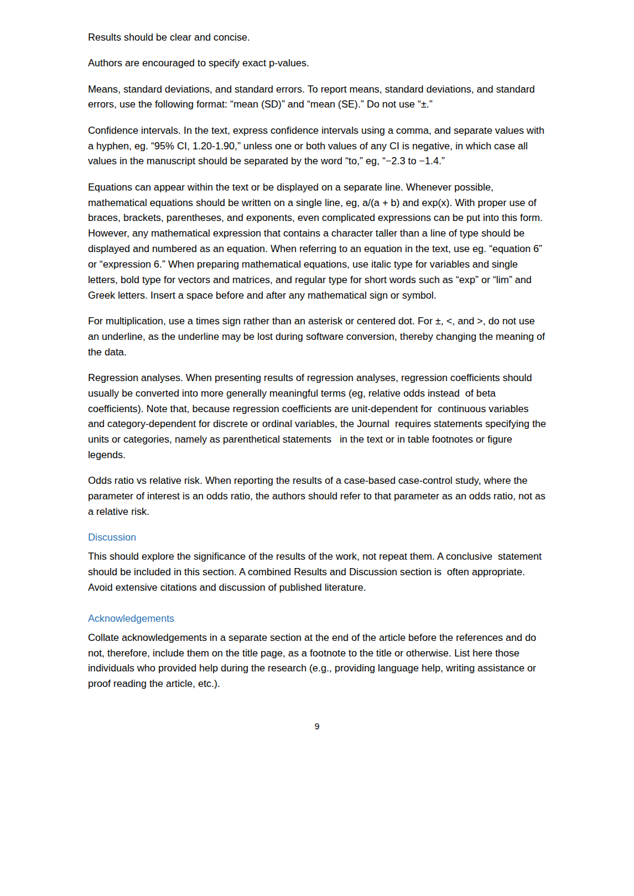Results should be clear and concise.
Authors are encouraged to specify exact p-values.
Means, standard deviations, and standard errors. To report means, standard deviations, and standard errors, use the following format: “mean (SD)” and “mean (SE).” Do not use “±.”
Confidence intervals. In the text, express confidence intervals using a comma, and separate values with a hyphen, eg. “95% CI, 1.20-1.90,” unless one or both values of any CI is negative, in which case all values in the manuscript should be separated by the word “to,” eg, “−2.3 to −1.4.”
Equations can appear within the text or be displayed on a separate line. Whenever possible, mathematical equations should be written on a single line, eg, a/(a + b) and exp(x). With proper use of braces, brackets, parentheses, and exponents, even complicated expressions can be put into this form. However, any mathematical expression that contains a character taller than a line of type should be displayed and numbered as an equation. When referring to an equation in the text, use eg. “equation 6” or “expression 6.” When preparing mathematical equations, use italic type for variables and single letters, bold type for vectors and matrices, and regular type for short words such as “exp” or “lim” and Greek letters. Insert a space before and after any mathematical sign or symbol.
For multiplication, use a times sign rather than an asterisk or centered dot. For ±, <, and >, do not use an underline, as the underline may be lost during software conversion, thereby changing the meaning of the data.
Regression analyses. When presenting results of regression analyses, regression coefficients should usually be converted into more generally meaningful terms (eg, relative odds instead of beta coefficients). Note that, because regression coefficients are unit-dependent for continuous variables and category-dependent for discrete or ordinal variables, the Journal requires statements specifying the units or categories, namely as parenthetical statements in the text or in table footnotes or figure legends.
Odds ratio vs relative risk. When reporting the results of a case-based case-control study, where the parameter of interest is an odds ratio, the authors should refer to that parameter as an odds ratio, not as a relative risk.
Discussion
This should explore the significance of the results of the work, not repeat them. A conclusive statement should be included in this section. A combined Results and Discussion section is often appropriate. Avoid extensive citations and discussion of published literature.
Acknowledgements
Collate acknowledgements in a separate section at the end of the article before the references and do not, therefore, include them on the title page, as a footnote to the title or otherwise. List here those individuals who provided help during the research (e.g., providing language help, writing assistance or proof reading the article, etc.).
9